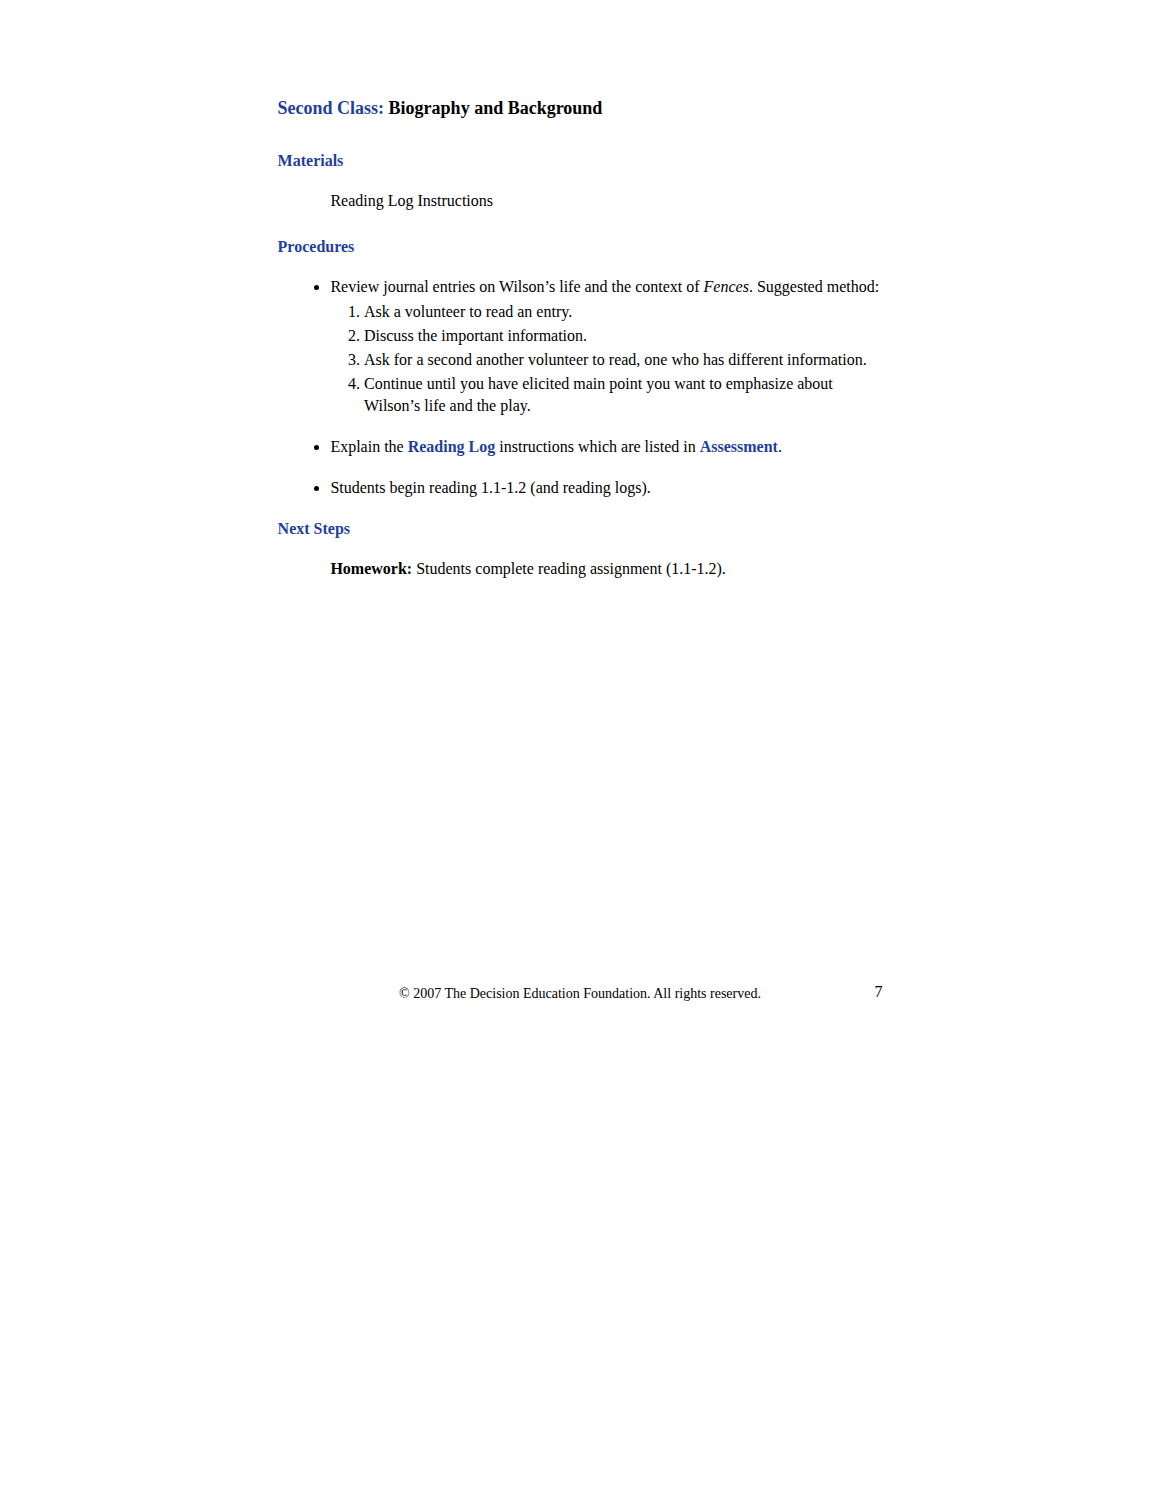Second Class: Biography and Background
Materials
Reading Log Instructions
Procedures
Review journal entries on Wilson’s life and the context of Fences. Suggested method:
Ask a volunteer to read an entry.
Discuss the important information.
Ask for a second another volunteer to read, one who has different information.
Continue until you have elicited main point you want to emphasize about Wilson’s life and the play.
Explain the Reading Log instructions which are listed in Assessment.
Students begin reading 1.1-1.2 (and reading logs).
Next Steps
Homework: Students complete reading assignment (1.1-1.2).
© 2007 The Decision Education Foundation. All rights reserved.
7